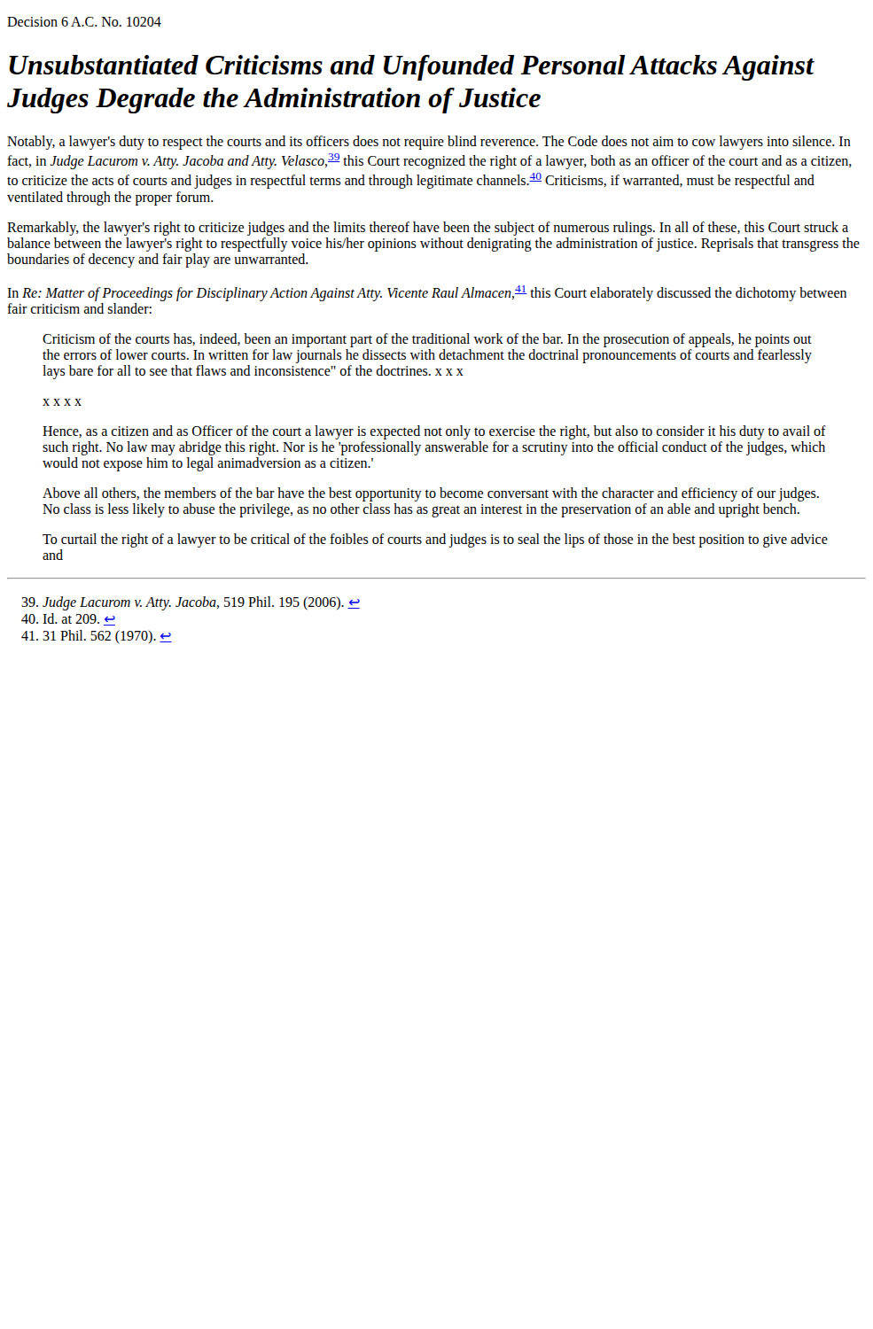Decision 6 A.C. No. 10204
Unsubstantiated Criticisms and Unfounded Personal Attacks Against Judges Degrade the Administration of Justice
Notably, a lawyer's duty to respect the courts and its officers does not require blind reverence. The Code does not aim to cow lawyers into silence. In fact, in Judge Lacurom v. Atty. Jacoba and Atty. Velasco,39 this Court recognized the right of a lawyer, both as an officer of the court and as a citizen, to criticize the acts of courts and judges in respectful terms and through legitimate channels.40 Criticisms, if warranted, must be respectful and ventilated through the proper forum.
Remarkably, the lawyer's right to criticize judges and the limits thereof have been the subject of numerous rulings. In all of these, this Court struck a balance between the lawyer's right to respectfully voice his/her opinions without denigrating the administration of justice. Reprisals that transgress the boundaries of decency and fair play are unwarranted.
In Re: Matter of Proceedings for Disciplinary Action Against Atty. Vicente Raul Almacen,41 this Court elaborately discussed the dichotomy between fair criticism and slander:
Criticism of the courts has, indeed, been an important part of the traditional work of the bar. In the prosecution of appeals, he points out the errors of lower courts. In written for law journals he dissects with detachment the doctrinal pronouncements of courts and fearlessly lays bare for all to see that flaws and inconsistence" of the doctrines. x x x
x x x x
Hence, as a citizen and as Officer of the court a lawyer is expected not only to exercise the right, but also to consider it his duty to avail of such right. No law may abridge this right. Nor is he 'professionally answerable for a scrutiny into the official conduct of the judges, which would not expose him to legal animadversion as a citizen.'
Above all others, the members of the bar have the best opportunity to become conversant with the character and efficiency of our judges. No class is less likely to abuse the privilege, as no other class has as great an interest in the preservation of an able and upright bench.
To curtail the right of a lawyer to be critical of the foibles of courts and judges is to seal the lips of those in the best position to give advice and
Judge Lacurom v. Atty. Jacoba, 519 Phil. 195 (2006). ↩
Id. at 209. ↩
31 Phil. 562 (1970). ↩